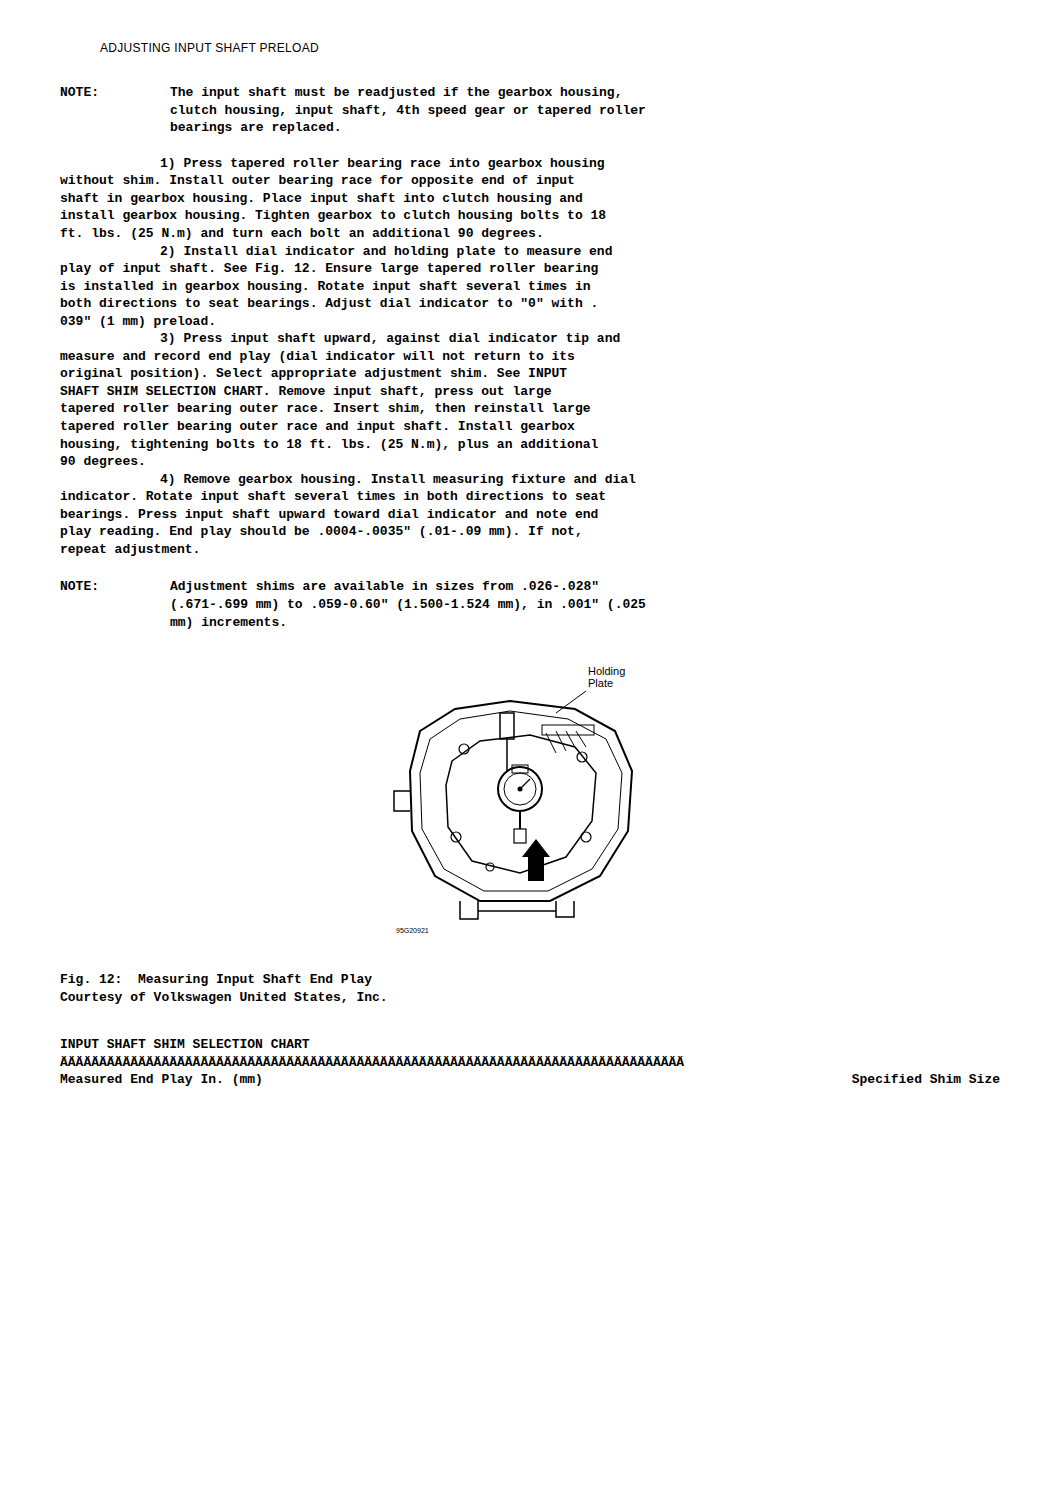ADJUSTING INPUT SHAFT PRELOAD
NOTE:
The input shaft must be readjusted if the gearbox housing,
clutch housing, input shaft, 4th speed gear or tapered roller
bearings are replaced.
1) Press tapered roller bearing race into gearbox housing
without shim. Install outer bearing race for opposite end of input
shaft in gearbox housing. Place input shaft into clutch housing and
install gearbox housing. Tighten gearbox to clutch housing bolts to 18
ft. lbs. (25 N.m) and turn each bolt an additional 90 degrees.
2) Install dial indicator and holding plate to measure end
play of input shaft. See Fig. 12. Ensure large tapered roller bearing
is installed in gearbox housing. Rotate input shaft several times in
both directions to seat bearings. Adjust dial indicator to "0" with .
039" (1 mm) preload.
3) Press input shaft upward, against dial indicator tip and
measure and record end play (dial indicator will not return to its
original position). Select appropriate adjustment shim. See INPUT
SHAFT SHIM SELECTION CHART. Remove input shaft, press out large
tapered roller bearing outer race. Insert shim, then reinstall large
tapered roller bearing outer race and input shaft. Install gearbox
housing, tightening bolts to 18 ft. lbs. (25 N.m), plus an additional
90 degrees.
4) Remove gearbox housing. Install measuring fixture and dial
indicator. Rotate input shaft several times in both directions to seat
bearings. Press input shaft upward toward dial indicator and note end
play reading. End play should be .0004-.0035" (.01-.09 mm). If not,
repeat adjustment.
NOTE:
Adjustment shims are available in sizes from .026-.028"
(.671-.699 mm) to .059-0.60" (1.500-1.524 mm), in .001" (.025
mm) increments.
Holding Plate 95G20921
Fig. 12: Measuring Input Shaft End Play Courtesy of Volkswagen United States, Inc.
INPUT SHAFT SHIM SELECTION CHART
ÄÄÄÄÄÄÄÄÄÄÄÄÄÄÄÄÄÄÄÄÄÄÄÄÄÄÄÄÄÄÄÄÄÄÄÄÄÄÄÄÄÄÄÄÄÄÄÄÄÄÄÄÄÄÄÄÄÄÄÄÄÄÄÄÄÄÄÄÄÄÄÄÄÄÄÄÄÄÄÄ
Measured End Play In. (mm) Specified Shim Size